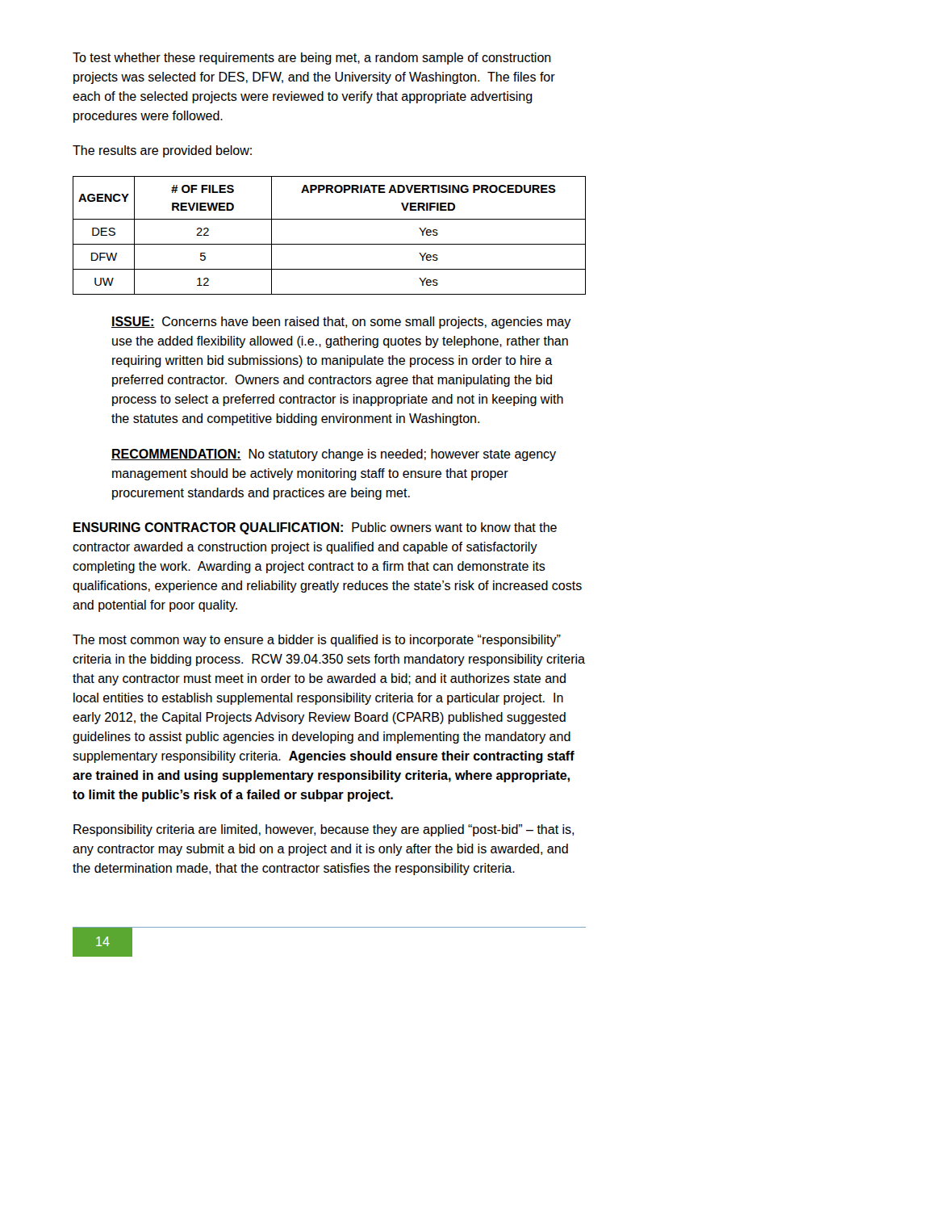To test whether these requirements are being met, a random sample of construction projects was selected for DES, DFW, and the University of Washington. The files for each of the selected projects were reviewed to verify that appropriate advertising procedures were followed.
The results are provided below:
| AGENCY | # OF FILES REVIEWED | APPROPRIATE ADVERTISING PROCEDURES VERIFIED |
| --- | --- | --- |
| DES | 22 | Yes |
| DFW | 5 | Yes |
| UW | 12 | Yes |
ISSUE: Concerns have been raised that, on some small projects, agencies may use the added flexibility allowed (i.e., gathering quotes by telephone, rather than requiring written bid submissions) to manipulate the process in order to hire a preferred contractor. Owners and contractors agree that manipulating the bid process to select a preferred contractor is inappropriate and not in keeping with the statutes and competitive bidding environment in Washington.
RECOMMENDATION: No statutory change is needed; however state agency management should be actively monitoring staff to ensure that proper procurement standards and practices are being met.
ENSURING CONTRACTOR QUALIFICATION: Public owners want to know that the contractor awarded a construction project is qualified and capable of satisfactorily completing the work. Awarding a project contract to a firm that can demonstrate its qualifications, experience and reliability greatly reduces the state’s risk of increased costs and potential for poor quality.
The most common way to ensure a bidder is qualified is to incorporate “responsibility” criteria in the bidding process. RCW 39.04.350 sets forth mandatory responsibility criteria that any contractor must meet in order to be awarded a bid; and it authorizes state and local entities to establish supplemental responsibility criteria for a particular project. In early 2012, the Capital Projects Advisory Review Board (CPARB) published suggested guidelines to assist public agencies in developing and implementing the mandatory and supplementary responsibility criteria. Agencies should ensure their contracting staff are trained in and using supplementary responsibility criteria, where appropriate, to limit the public’s risk of a failed or subpar project.
Responsibility criteria are limited, however, because they are applied “post-bid” – that is, any contractor may submit a bid on a project and it is only after the bid is awarded, and the determination made, that the contractor satisfies the responsibility criteria.
14